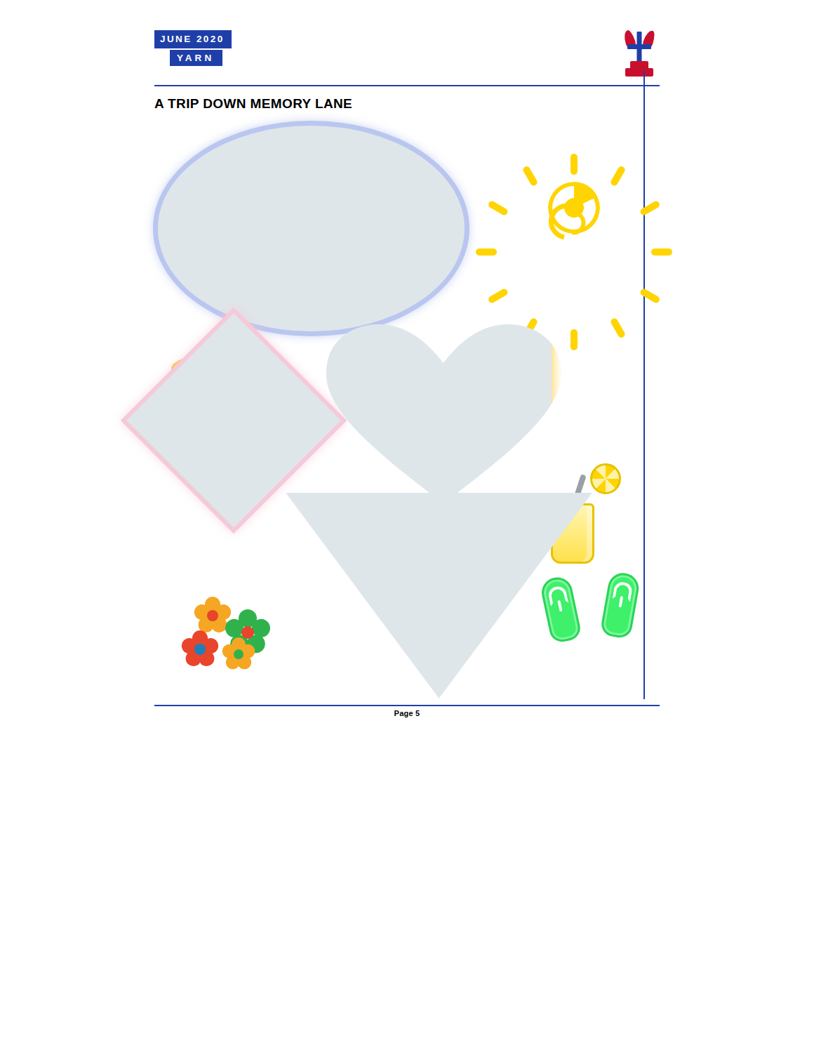JUNE 2020
YARN
A TRIP DOWN MEMORY LANE
Page 5